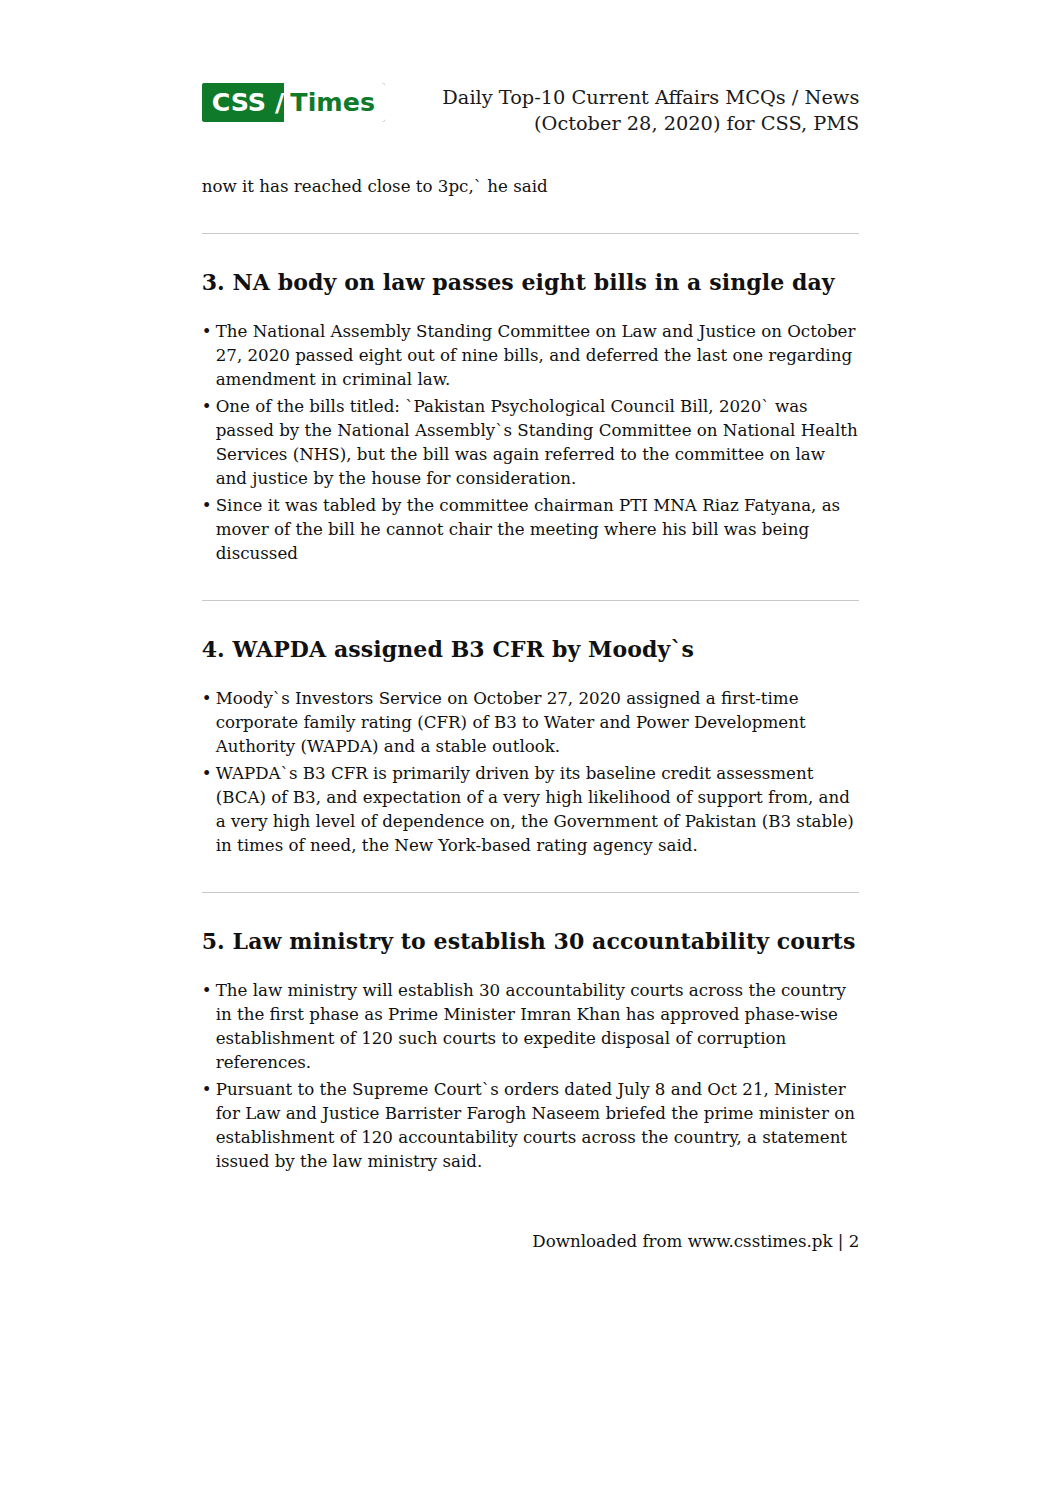CSS/Times
Daily Top-10 Current Affairs MCQs / News (October 28, 2020) for CSS, PMS
now it has reached close to 3pc,` he said
3. NA body on law passes eight bills in a single day
The National Assembly Standing Committee on Law and Justice on October 27, 2020 passed eight out of nine bills, and deferred the last one regarding amendment in criminal law.
One of the bills titled: `Pakistan Psychological Council Bill, 2020` was passed by the National Assembly`s Standing Committee on National Health Services (NHS), but the bill was again referred to the committee on law and justice by the house for consideration.
Since it was tabled by the committee chairman PTI MNA Riaz Fatyana, as mover of the bill he cannot chair the meeting where his bill was being discussed
4. WAPDA assigned B3 CFR by Moody`s
Moody`s Investors Service on October 27, 2020 assigned a first-time corporate family rating (CFR) of B3 to Water and Power Development Authority (WAPDA) and a stable outlook.
WAPDA`s B3 CFR is primarily driven by its baseline credit assessment (BCA) of B3, and expectation of a very high likelihood of support from, and a very high level of dependence on, the Government of Pakistan (B3 stable) in times of need, the New York-based rating agency said.
5. Law ministry to establish 30 accountability courts
The law ministry will establish 30 accountability courts across the country in the first phase as Prime Minister Imran Khan has approved phase-wise establishment of 120 such courts to expedite disposal of corruption references.
Pursuant to the Supreme Court`s orders dated July 8 and Oct 21, Minister for Law and Justice Barrister Farogh Naseem briefed the prime minister on establishment of 120 accountability courts across the country, a statement issued by the law ministry said.
Downloaded from www.csstimes.pk | 2